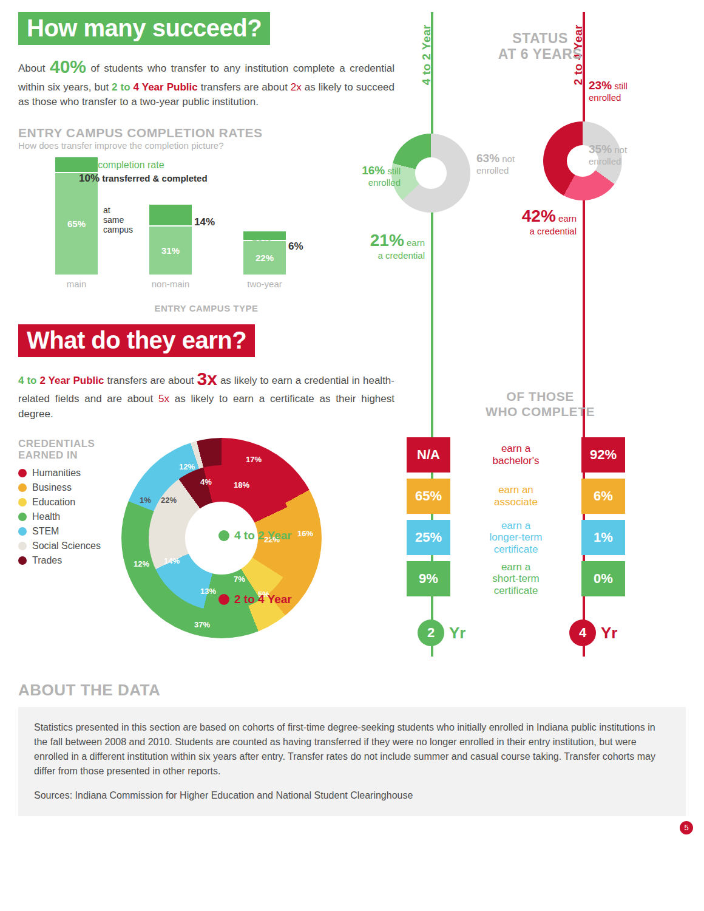How many succeed?
About 40% of students who transfer to any institution complete a credential within six years, but 2 to 4 Year Public transfers are about 2x as likely to succeed as those who transfer to a two-year public institution.
Entry campus completion rates
How does transfer improve the completion picture?
65%
main
75% total completion rate
10% transferred & completed
at
same
campus
31%
non-main
45%
14%
22%
two-year
28%
6%
Entry campus type
What do they earn?
4 to 2 Year Public transfers are about 3x as likely to earn a credential in health-related fields and are about 5x as likely to earn a certificate as their highest degree.
Credentials
earned in
Humanities
Business
Education
Health
STEM
Social Sciences
Trades
17% 16% 5% 37% 12% 1% 12% 18% 22% 7% 13% 14% 22% 4%
4 to 2 Year
2 to 4 Year
4 to 2 Year 2 to 4 Year
Status
at 6 years
63% not
enrolled
16% still
enrolled
21% earn
a credential
23% still
enrolled
35% not
enrolled
42% earn
a credential
Of those
who complete
N/A
earn a
bachelor's
92%
65%
earn an
associate
6%
25%
earn a
longer-term
certificate
1%
9%
earn a
short-term
certificate
0%
2 Yr
4 Yr
About the data
Statistics presented in this section are based on cohorts of first-time degree-seeking students who initially enrolled in Indiana public institutions in the fall between 2008 and 2010. Students are counted as having transferred if they were no longer enrolled in their entry institution, but were enrolled in a different institution within six years after entry. Transfer rates do not include summer and casual course taking. Transfer cohorts may differ from those presented in other reports.
Sources: Indiana Commission for Higher Education and National Student Clearinghouse
5